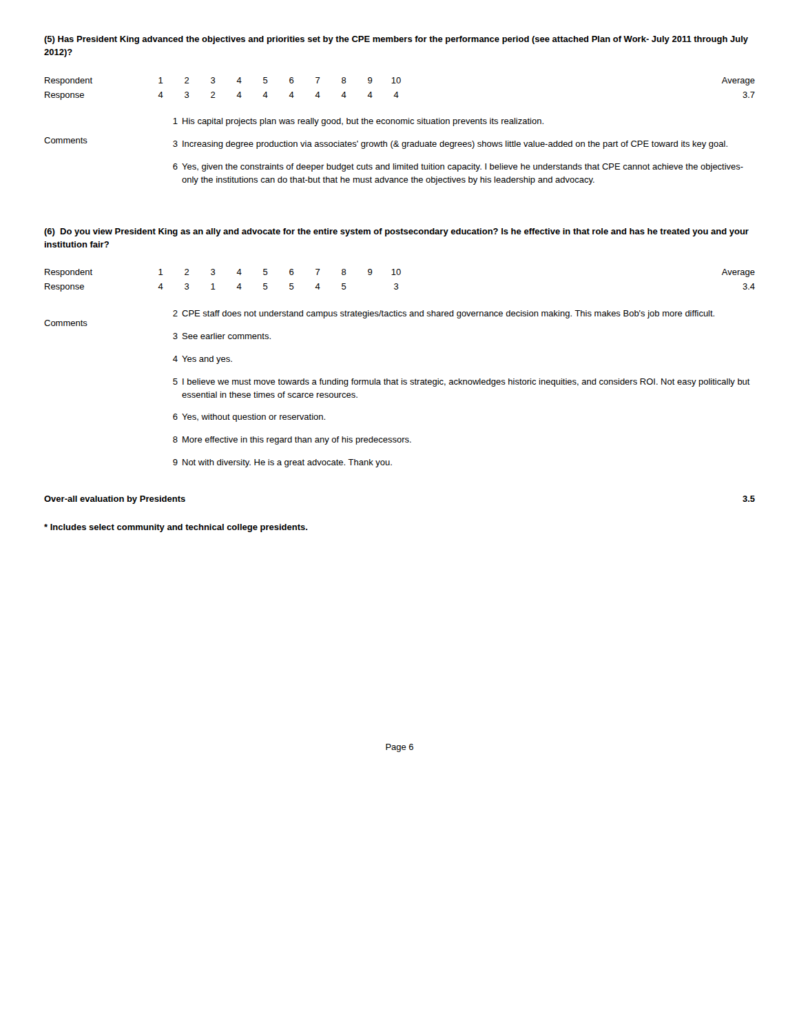(5) Has President King advanced the objectives and priorities set by the CPE members for the performance period (see attached Plan of Work- July 2011 through July 2012)?
| Respondent | 1 | 2 | 3 | 4 | 5 | 6 | 7 | 8 | 9 | 10 | Average |
| Response | 4 | 3 | 2 | 4 | 4 | 4 | 4 | 4 | 4 | 4 | 3.7 |
Comments
1 His capital projects plan was really good, but the economic situation prevents its realization.
3 Increasing degree production via associates' growth (& graduate degrees) shows little value-added on the part of CPE toward its key goal.
6 Yes, given the constraints of deeper budget cuts and limited tuition capacity. I believe he understands that CPE cannot achieve the objectives-only the institutions can do that-but that he must advance the objectives by his leadership and advocacy.
(6) Do you view President King as an ally and advocate for the entire system of postsecondary education? Is he effective in that role and has he treated you and your institution fair?
| Respondent | 1 | 2 | 3 | 4 | 5 | 6 | 7 | 8 | 9 | 10 | Average |
| Response | 4 | 3 | 1 | 4 | 5 | 5 | 4 | 5 | | 3 | 3.4 |
Comments
2 CPE staff does not understand campus strategies/tactics and shared governance decision making. This makes Bob's job more difficult.
3 See earlier comments.
4 Yes and yes.
5 I believe we must move towards a funding formula that is strategic, acknowledges historic inequities, and considers ROI. Not easy politically but essential in these times of scarce resources.
6 Yes, without question or reservation.
8 More effective in this regard than any of his predecessors.
9 Not with diversity. He is a great advocate. Thank you.
Over-all evaluation by Presidents 3.5
* Includes select community and technical college presidents.
Page 6